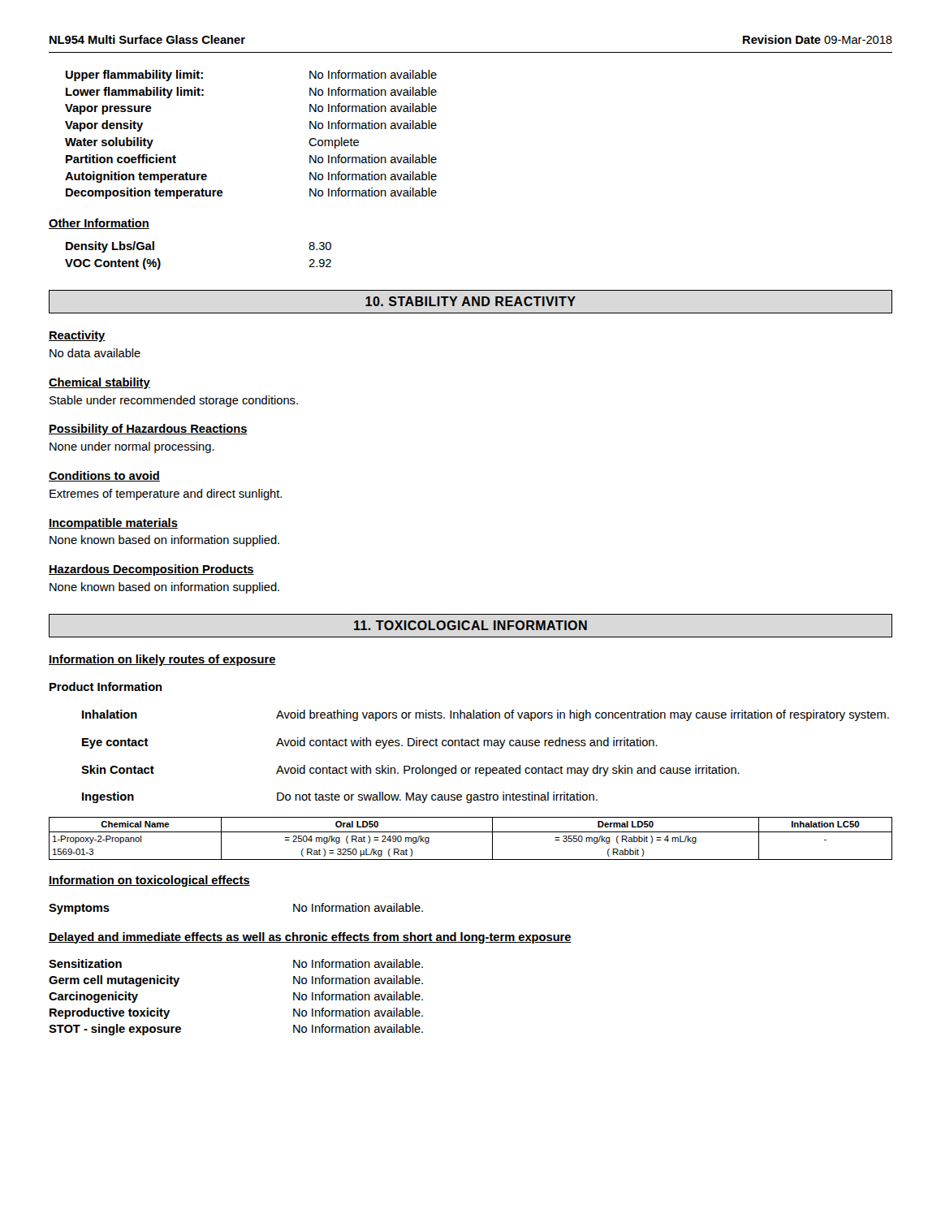NL954 Multi Surface Glass Cleaner Revision Date 09-Mar-2018
Upper flammability limit: No Information available
Lower flammability limit: No Information available
Vapor pressure No Information available
Vapor density No Information available
Water solubility Complete
Partition coefficient No Information available
Autoignition temperature No Information available
Decomposition temperature No Information available
Other Information
Density Lbs/Gal 8.30
VOC Content (%) 2.92
10. STABILITY AND REACTIVITY
Reactivity
No data available
Chemical stability
Stable under recommended storage conditions.
Possibility of Hazardous Reactions
None under normal processing.
Conditions to avoid
Extremes of temperature and direct sunlight.
Incompatible materials
None known based on information supplied.
Hazardous Decomposition Products
None known based on information supplied.
11. TOXICOLOGICAL INFORMATION
Information on likely routes of exposure
Product Information
Inhalation
Avoid breathing vapors or mists. Inhalation of vapors in high concentration may cause irritation of respiratory system.
Eye contact
Avoid contact with eyes. Direct contact may cause redness and irritation.
Skin Contact
Avoid contact with skin. Prolonged or repeated contact may dry skin and cause irritation.
Ingestion
Do not taste or swallow. May cause gastro intestinal irritation.
| Chemical Name | Oral LD50 | Dermal LD50 | Inhalation LC50 |
| --- | --- | --- | --- |
| 1-Propoxy-2-Propanol 1569-01-3 | = 2504 mg/kg ( Rat ) = 2490 mg/kg ( Rat ) = 3250 µL/kg ( Rat ) | = 3550 mg/kg ( Rabbit ) = 4 mL/kg ( Rabbit ) | - |
Information on toxicological effects
Symptoms
No Information available.
Delayed and immediate effects as well as chronic effects from short and long-term exposure
Sensitization
No Information available.
Germ cell mutagenicity
No Information available.
Carcinogenicity
No Information available.
Reproductive toxicity
No Information available.
STOT - single exposure
No Information available.